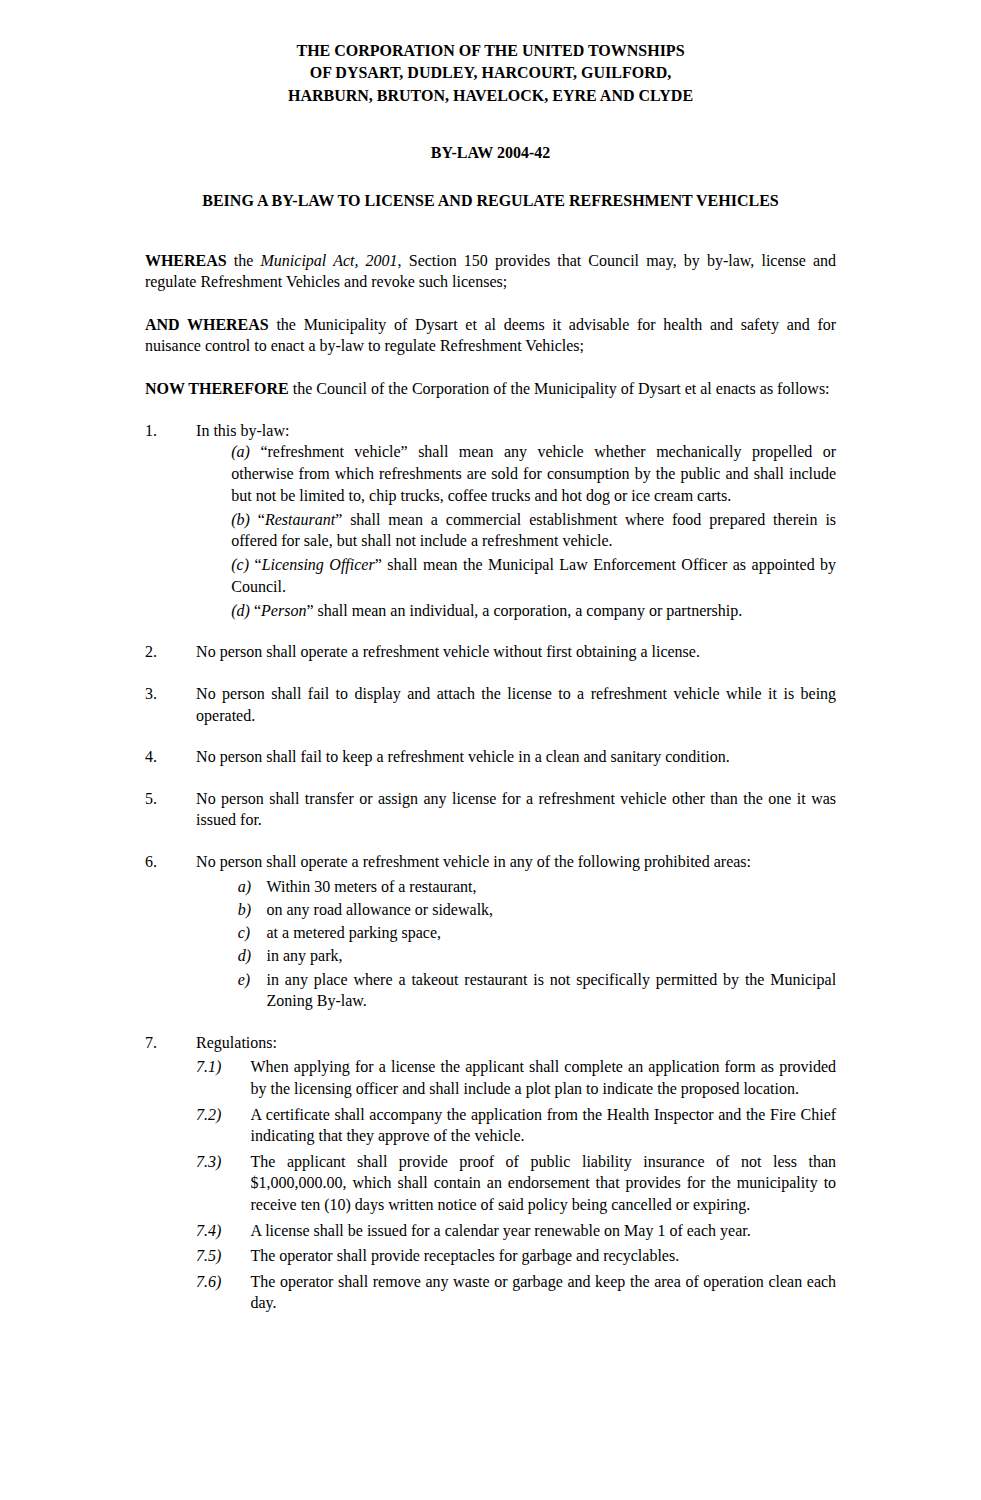THE CORPORATION OF THE UNITED TOWNSHIPS
OF DYSART, DUDLEY, HARCOURT, GUILFORD,
HARBURN, BRUTON, HAVELOCK, EYRE AND CLYDE
BY-LAW 2004-42
BEING A BY-LAW TO LICENSE AND REGULATE REFRESHMENT VEHICLES
WHEREAS the Municipal Act, 2001, Section 150 provides that Council may, by by-law, license and regulate Refreshment Vehicles and revoke such licenses;
AND WHEREAS the Municipality of Dysart et al deems it advisable for health and safety and for nuisance control to enact a by-law to regulate Refreshment Vehicles;
NOW THEREFORE the Council of the Corporation of the Municipality of Dysart et al enacts as follows:
1. In this by-law:
(a) “refreshment vehicle” shall mean any vehicle whether mechanically propelled or otherwise from which refreshments are sold for consumption by the public and shall include but not be limited to, chip trucks, coffee trucks and hot dog or ice cream carts.
(b) “Restaurant” shall mean a commercial establishment where food prepared therein is offered for sale, but shall not include a refreshment vehicle.
(c) “Licensing Officer” shall mean the Municipal Law Enforcement Officer as appointed by Council.
(d) “Person” shall mean an individual, a corporation, a company or partnership.
2. No person shall operate a refreshment vehicle without first obtaining a license.
3. No person shall fail to display and attach the license to a refreshment vehicle while it is being operated.
4. No person shall fail to keep a refreshment vehicle in a clean and sanitary condition.
5. No person shall transfer or assign any license for a refreshment vehicle other than the one it was issued for.
6. No person shall operate a refreshment vehicle in any of the following prohibited areas:
a) Within 30 meters of a restaurant,
b) on any road allowance or sidewalk,
c) at a metered parking space,
d) in any park,
e) in any place where a takeout restaurant is not specifically permitted by the Municipal Zoning By-law.
7. Regulations:
7.1) When applying for a license the applicant shall complete an application form as provided by the licensing officer and shall include a plot plan to indicate the proposed location.
7.2) A certificate shall accompany the application from the Health Inspector and the Fire Chief indicating that they approve of the vehicle.
7.3) The applicant shall provide proof of public liability insurance of not less than $1,000,000.00, which shall contain an endorsement that provides for the municipality to receive ten (10) days written notice of said policy being cancelled or expiring.
7.4) A license shall be issued for a calendar year renewable on May 1 of each year.
7.5) The operator shall provide receptacles for garbage and recyclables.
7.6) The operator shall remove any waste or garbage and keep the area of operation clean each day.